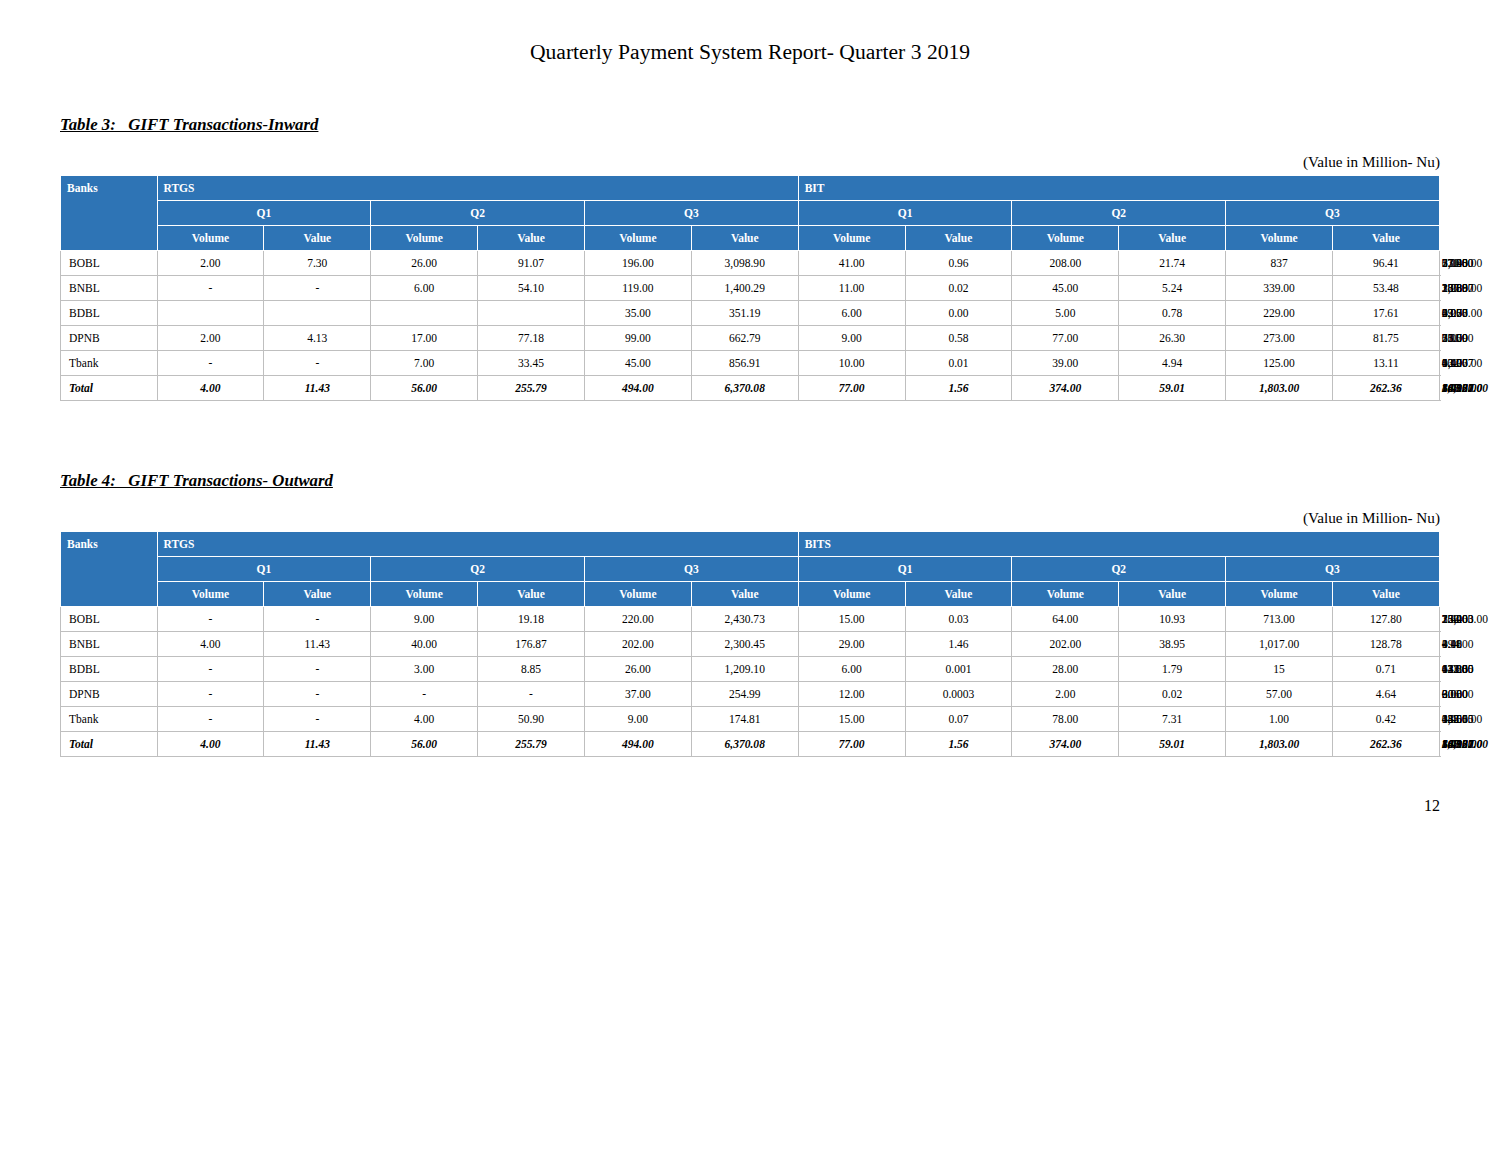Quarterly Payment System Report- Quarter 3 2019
Table 3: GIFT Transactions-Inward
(Value in Million- Nu)
| Banks | RTGS | BIT | BULK |
| --- | --- | --- | --- |
| Q1 | Q2 | Q3 | Q1 | Q2 | Q3 | Q1 | Q2 | Q3 |
| Volume | Value | Volume | Value | Volume | Value | Volume | Value | Volume | Value | Volume | Value | Volume | Value | Volume | Value | Volume | Value |
| BOBL | 2.00 | 7.30 | 26.00 | 91.07 | 196.00 | 3,098.90 | 41.00 | 0.96 | 208.00 | 21.74 | 837 | 96.41 | 17.00 | 0.03 | 770.00 | 33.48 | 2,195.00 | 511.60 |
| BNBL | - | - | 6.00 | 54.10 | 119.00 | 1,400.29 | 11.00 | 0.02 | 45.00 | 5.24 | 339.00 | 53.48 | 37.00 | 1.08 | 186.00 | 20.89 | 2,288.00 | 137.57 |
| BDBL | | | | | 35.00 | 351.19 | 6.00 | 0.00 | 5.00 | 0.78 | 229.00 | 17.61 | 19.00 | 0.07 | 23.00 | 0.25 | 5,057.00 | 42.78 |
| DPNB | 2.00 | 4.13 | 17.00 | 77.18 | 99.00 | 662.79 | 9.00 | 0.58 | 77.00 | 26.30 | 273.00 | 81.75 | 21.00 | 0.15 | 73.00 | 1.00 | 351.00 | 50.79 |
| Tbank | - | - | 7.00 | 33.45 | 45.00 | 856.91 | 10.00 | 0.01 | 39.00 | 4.94 | 125.00 | 13.11 | 13.00 | 0.10 | 40.00 | 0.49 | 5,076.00 | 122.77 |
| Total | 4.00 | 11.43 | 56.00 | 255.79 | 494.00 | 6,370.08 | 77.00 | 1.56 | 374.00 | 59.01 | 1,803.00 | 262.36 | 107.00 | 1.43 | 1,092.00 | 56.12 | 14,967.00 | 865.51 |
Table 4: GIFT Transactions- Outward
(Value in Million- Nu)
| Banks | RTGS | BITS | BULK |
| --- | --- | --- | --- |
| Q1 | Q2 | Q3 | Q1 | Q2 | Q3 | Q1 | Q2 | Q3 |
| Volume | Value | Volume | Value | Volume | Value | Volume | Value | Volume | Value | Volume | Value | Volume | Value | Volume | Value | Volume | Value |
| BOBL | - | - | 9.00 | 19.18 | 220.00 | 2,430.73 | 15.00 | 0.03 | 64.00 | 10.93 | 713.00 | 127.80 | 76.00 | 1.40 | 232.00 | 3.62 | 12,463.00 | 256.03 |
| BNBL | 4.00 | 11.43 | 40.00 | 176.87 | 202.00 | 2,300.45 | 29.00 | 1.46 | 202.00 | 38.95 | 1,017.00 | 128.78 | - | - | 4.00 | 0.11 | 194.00 | 3.48 |
| BDBL | - | - | 3.00 | 8.85 | 26.00 | 1,209.10 | 6.00 | 0.001 | 28.00 | 1.79 | 15 | 0.71 | 11.00 | 0.026 | 431.00 | 13.83 | 643.00 | 122.65 |
| DPNB | - | - | - | - | 37.00 | 254.99 | 12.00 | 0.0003 | 2.00 | 0.02 | 57.00 | 4.64 | 6.00 | 0.000 | - | - | 206.00 | 30.80 |
| Tbank | - | - | 4.00 | 50.90 | 9.00 | 174.81 | 15.00 | 0.07 | 78.00 | 7.31 | 1.00 | 0.42 | 14.00 | 0.00 | 425.00 | 38.56 | 1,461.00 | 452.55 |
| Total | 4.00 | 11.43 | 56.00 | 255.79 | 494.00 | 6,370.08 | 77.00 | 1.56 | 374.00 | 59.01 | 1,803.00 | 262.36 | 107.00 | 1.43 | 1,092.00 | 56.12 | 14,967.00 | 865.51 |
12